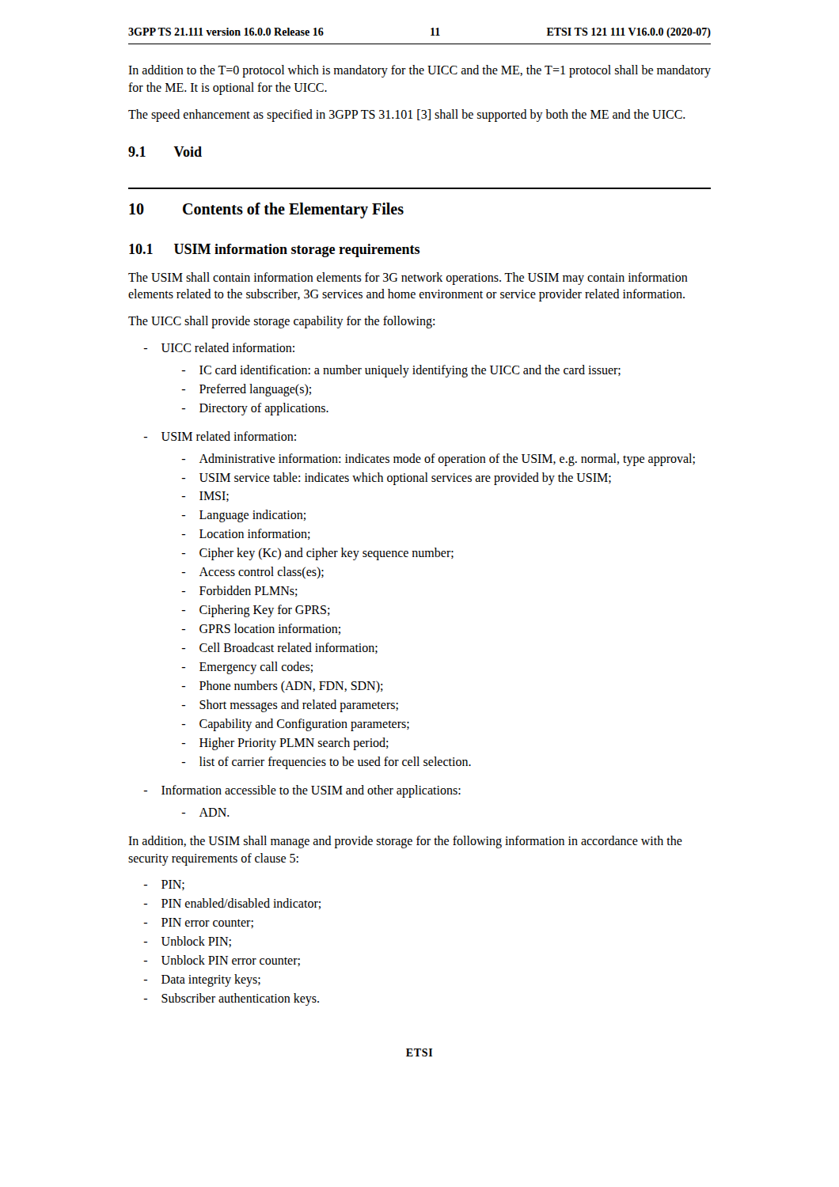3GPP TS 21.111 version 16.0.0 Release 16 11 ETSI TS 121 111 V16.0.0 (2020-07)
In addition to the T=0 protocol which is mandatory for the UICC and the ME, the T=1 protocol shall be mandatory for the ME. It is optional for the UICC.
The speed enhancement as specified in 3GPP TS 31.101 [3] shall be supported by both the ME and the UICC.
9.1 Void
10 Contents of the Elementary Files
10.1 USIM information storage requirements
The USIM shall contain information elements for 3G network operations. The USIM may contain information elements related to the subscriber, 3G services and home environment or service provider related information.
The UICC shall provide storage capability for the following:
UICC related information:
IC card identification: a number uniquely identifying the UICC and the card issuer;
Preferred language(s);
Directory of applications.
USIM related information:
Administrative information: indicates mode of operation of the USIM, e.g. normal, type approval;
USIM service table: indicates which optional services are provided by the USIM;
IMSI;
Language indication;
Location information;
Cipher key (Kc) and cipher key sequence number;
Access control class(es);
Forbidden PLMNs;
Ciphering Key for GPRS;
GPRS location information;
Cell Broadcast related information;
Emergency call codes;
Phone numbers (ADN, FDN, SDN);
Short messages and related parameters;
Capability and Configuration parameters;
Higher Priority PLMN search period;
list of carrier frequencies to be used for cell selection.
Information accessible to the USIM and other applications:
ADN.
In addition, the USIM shall manage and provide storage for the following information in accordance with the security requirements of clause 5:
PIN;
PIN enabled/disabled indicator;
PIN error counter;
Unblock PIN;
Unblock PIN error counter;
Data integrity keys;
Subscriber authentication keys.
ETSI